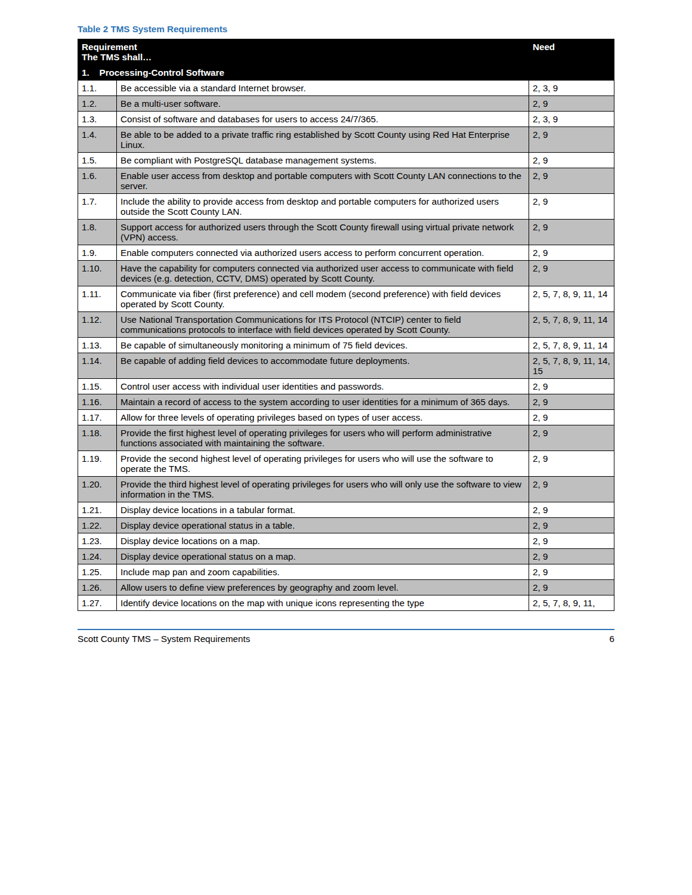Table 2 TMS System Requirements
| Requirement The TMS shall… | Need |
| --- | --- |
| 1. Processing-Control Software |
| 1.1. | Be accessible via a standard Internet browser. | 2, 3, 9 |
| 1.2. | Be a multi-user software. | 2, 9 |
| 1.3. | Consist of software and databases for users to access 24/7/365. | 2, 3, 9 |
| 1.4. | Be able to be added to a private traffic ring established by Scott County using Red Hat Enterprise Linux. | 2, 9 |
| 1.5. | Be compliant with PostgreSQL database management systems. | 2, 9 |
| 1.6. | Enable user access from desktop and portable computers with Scott County LAN connections to the server. | 2, 9 |
| 1.7. | Include the ability to provide access from desktop and portable computers for authorized users outside the Scott County LAN. | 2, 9 |
| 1.8. | Support access for authorized users through the Scott County firewall using virtual private network (VPN) access. | 2, 9 |
| 1.9. | Enable computers connected via authorized users access to perform concurrent operation. | 2, 9 |
| 1.10. | Have the capability for computers connected via authorized user access to communicate with field devices (e.g. detection, CCTV, DMS) operated by Scott County. | 2, 9 |
| 1.11. | Communicate via fiber (first preference) and cell modem (second preference) with field devices operated by Scott County. | 2, 5, 7, 8, 9, 11, 14 |
| 1.12. | Use National Transportation Communications for ITS Protocol (NTCIP) center to field communications protocols to interface with field devices operated by Scott County. | 2, 5, 7, 8, 9, 11, 14 |
| 1.13. | Be capable of simultaneously monitoring a minimum of 75 field devices. | 2, 5, 7, 8, 9, 11, 14 |
| 1.14. | Be capable of adding field devices to accommodate future deployments. | 2, 5, 7, 8, 9, 11, 14, 15 |
| 1.15. | Control user access with individual user identities and passwords. | 2, 9 |
| 1.16. | Maintain a record of access to the system according to user identities for a minimum of 365 days. | 2, 9 |
| 1.17. | Allow for three levels of operating privileges based on types of user access. | 2, 9 |
| 1.18. | Provide the first highest level of operating privileges for users who will perform administrative functions associated with maintaining the software. | 2, 9 |
| 1.19. | Provide the second highest level of operating privileges for users who will use the software to operate the TMS. | 2, 9 |
| 1.20. | Provide the third highest level of operating privileges for users who will only use the software to view information in the TMS. | 2, 9 |
| 1.21. | Display device locations in a tabular format. | 2, 9 |
| 1.22. | Display device operational status in a table. | 2, 9 |
| 1.23. | Display device locations on a map. | 2, 9 |
| 1.24. | Display device operational status on a map. | 2, 9 |
| 1.25. | Include map pan and zoom capabilities. | 2, 9 |
| 1.26. | Allow users to define view preferences by geography and zoom level. | 2, 9 |
| 1.27. | Identify device locations on the map with unique icons representing the type | 2, 5, 7, 8, 9, 11, |
Scott County TMS – System Requirements 6